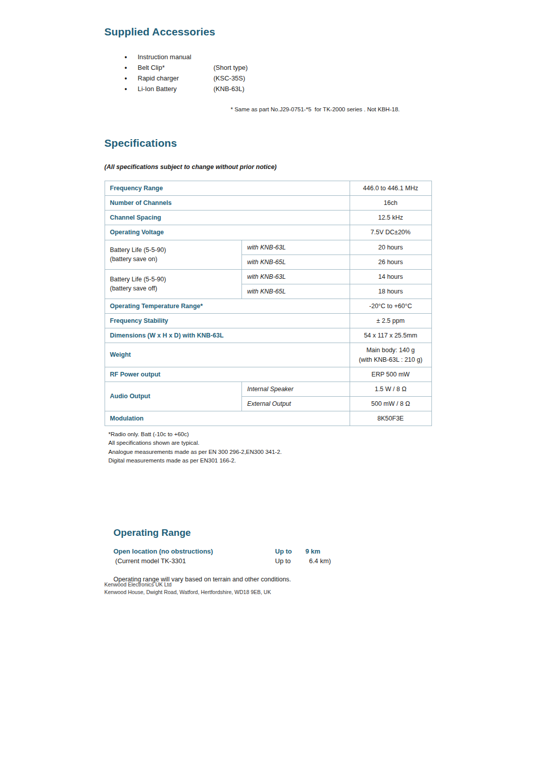Supplied Accessories
Instruction manual
Belt Clip*(Short type)
Rapid charger(KSC-35S)
Li-Ion Battery(KNB-63L)
* Same as part No.J29-0751-*5 for TK-2000 series . Not KBH-18.
Specifications
(All specifications subject to change without prior notice)
| Frequency Range | 446.0 to 446.1 MHz |
| Number of Channels | 16ch |
| Channel Spacing | 12.5 kHz |
| Operating Voltage | 7.5V DC±20% |
| Battery Life (5-5-90) (battery save on) | with KNB-63L | 20 hours |
| with KNB-65L | 26 hours |
| Battery Life (5-5-90) (battery save off) | with KNB-63L | 14 hours |
| with KNB-65L | 18 hours |
| Operating Temperature Range* | -20°C to +60°C |
| Frequency Stability | ± 2.5 ppm |
| Dimensions (W x H x D) with KNB-63L | 54 x 117 x 25.5mm |
| Weight | Main body: 140 g (with KNB-63L : 210 g) |
| RF Power output | ERP 500 mW |
| Audio Output | Internal Speaker | 1.5 W / 8 Ω |
| External Output | 500 mW / 8 Ω |
| Modulation | 8K50F3E |
*Radio only. Batt (-10c to +60c)
All specifications shown are typical.
Analogue measurements made as per EN 300 296-2,EN300 341-2.
Digital measurements made as per EN301 166-2.
Operating Range
Open location (no obstructions)
Up to
9 km
(Current model TK-3301
Up to
6.4 km)
Operating range will vary based on terrain and other conditions.
Kenwood Electronics UK Ltd
Kenwood House, Dwight Road, Watford, Hertfordshire, WD18 9EB, UK